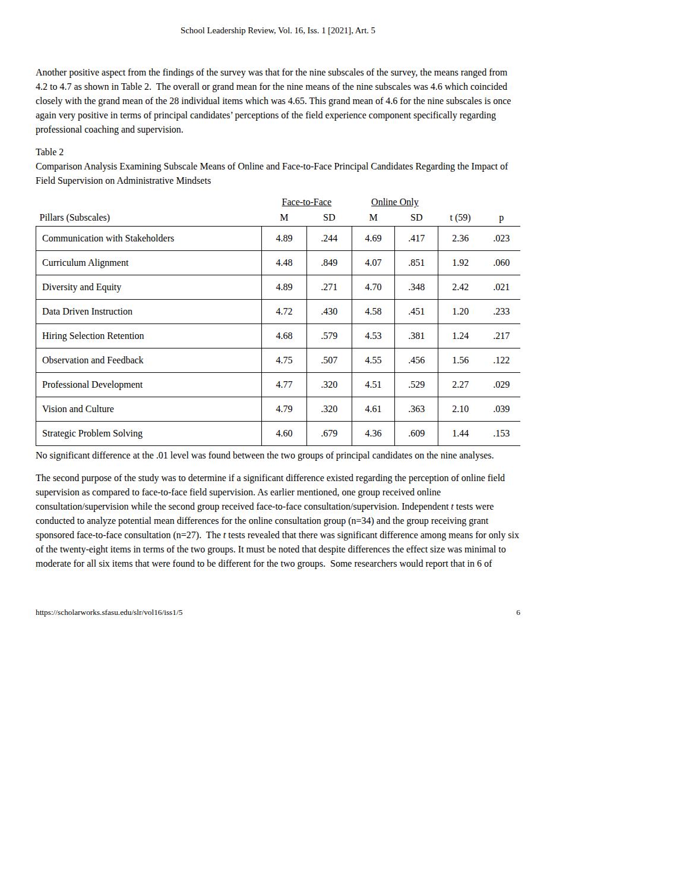School Leadership Review, Vol. 16, Iss. 1 [2021], Art. 5
Another positive aspect from the findings of the survey was that for the nine subscales of the survey, the means ranged from 4.2 to 4.7 as shown in Table 2. The overall or grand mean for the nine means of the nine subscales was 4.6 which coincided closely with the grand mean of the 28 individual items which was 4.65. This grand mean of 4.6 for the nine subscales is once again very positive in terms of principal candidates’ perceptions of the field experience component specifically regarding professional coaching and supervision.
Table 2
Comparison Analysis Examining Subscale Means of Online and Face-to-Face Principal Candidates Regarding the Impact of Field Supervision on Administrative Mindsets
| | Face-to-Face | Online Only | | |
| --- | --- | --- | --- | --- |
| Pillars (Subscales) | M | SD | M | SD | t (59) | p |
| Communication with Stakeholders | 4.89 | .244 | 4.69 | .417 | 2.36 | .023 |
| Curriculum Alignment | 4.48 | .849 | 4.07 | .851 | 1.92 | .060 |
| Diversity and Equity | 4.89 | .271 | 4.70 | .348 | 2.42 | .021 |
| Data Driven Instruction | 4.72 | .430 | 4.58 | .451 | 1.20 | .233 |
| Hiring Selection Retention | 4.68 | .579 | 4.53 | .381 | 1.24 | .217 |
| Observation and Feedback | 4.75 | .507 | 4.55 | .456 | 1.56 | .122 |
| Professional Development | 4.77 | .320 | 4.51 | .529 | 2.27 | .029 |
| Vision and Culture | 4.79 | .320 | 4.61 | .363 | 2.10 | .039 |
| Strategic Problem Solving | 4.60 | .679 | 4.36 | .609 | 1.44 | .153 |
No significant difference at the .01 level was found between the two groups of principal candidates on the nine analyses.
The second purpose of the study was to determine if a significant difference existed regarding the perception of online field supervision as compared to face-to-face field supervision. As earlier mentioned, one group received online consultation/supervision while the second group received face-to-face consultation/supervision. Independent t tests were conducted to analyze potential mean differences for the online consultation group (n=34) and the group receiving grant sponsored face-to-face consultation (n=27). The t tests revealed that there was significant difference among means for only six of the twenty-eight items in terms of the two groups. It must be noted that despite differences the effect size was minimal to moderate for all six items that were found to be different for the two groups. Some researchers would report that in 6 of
https://scholarworks.sfasu.edu/slr/vol16/iss1/5 6